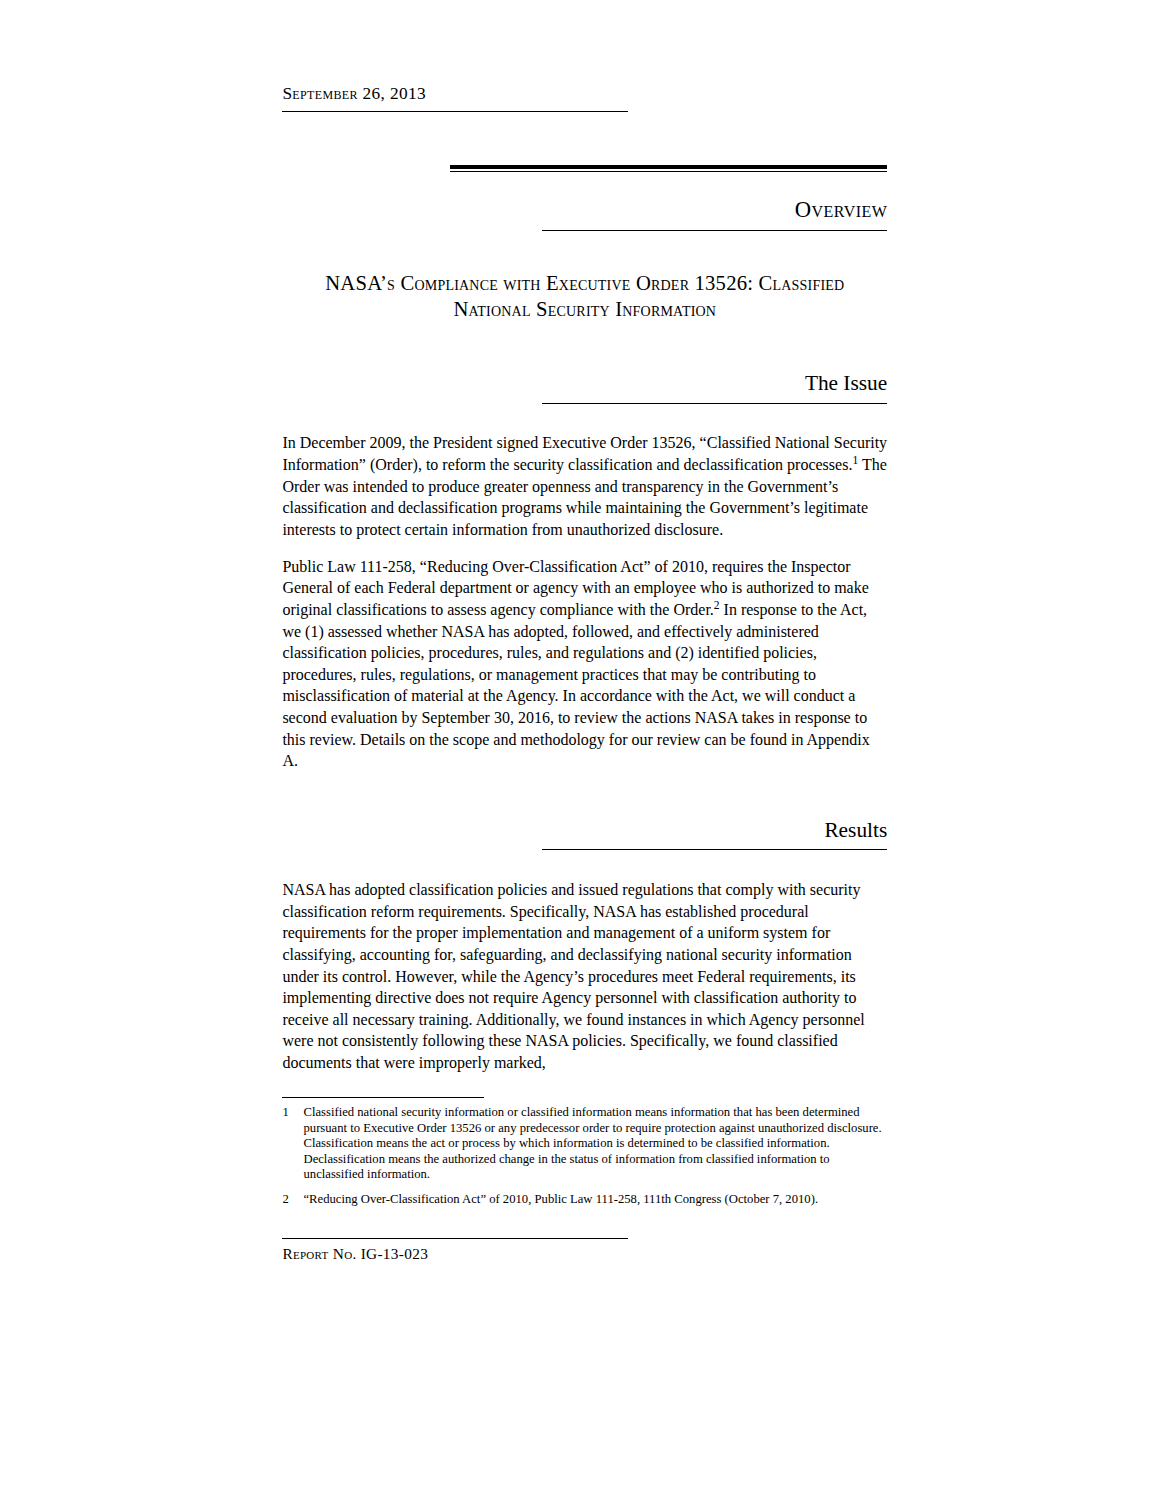September 26, 2013
Overview
NASA’s Compliance with Executive Order 13526: Classified National Security Information
The Issue
In December 2009, the President signed Executive Order 13526, “Classified National Security Information” (Order), to reform the security classification and declassification processes.1 The Order was intended to produce greater openness and transparency in the Government’s classification and declassification programs while maintaining the Government’s legitimate interests to protect certain information from unauthorized disclosure.
Public Law 111-258, “Reducing Over-Classification Act” of 2010, requires the Inspector General of each Federal department or agency with an employee who is authorized to make original classifications to assess agency compliance with the Order.2 In response to the Act, we (1) assessed whether NASA has adopted, followed, and effectively administered classification policies, procedures, rules, and regulations and (2) identified policies, procedures, rules, regulations, or management practices that may be contributing to misclassification of material at the Agency. In accordance with the Act, we will conduct a second evaluation by September 30, 2016, to review the actions NASA takes in response to this review. Details on the scope and methodology for our review can be found in Appendix A.
Results
NASA has adopted classification policies and issued regulations that comply with security classification reform requirements. Specifically, NASA has established procedural requirements for the proper implementation and management of a uniform system for classifying, accounting for, safeguarding, and declassifying national security information under its control. However, while the Agency’s procedures meet Federal requirements, its implementing directive does not require Agency personnel with classification authority to receive all necessary training. Additionally, we found instances in which Agency personnel were not consistently following these NASA policies. Specifically, we found classified documents that were improperly marked,
1
Classified national security information or classified information means information that has been determined pursuant to Executive Order 13526 or any predecessor order to require protection against unauthorized disclosure. Classification means the act or process by which information is determined to be classified information. Declassification means the authorized change in the status of information from classified information to unclassified information.
2
“Reducing Over-Classification Act” of 2010, Public Law 111-258, 111th Congress (October 7, 2010).
Report No. IG-13-023